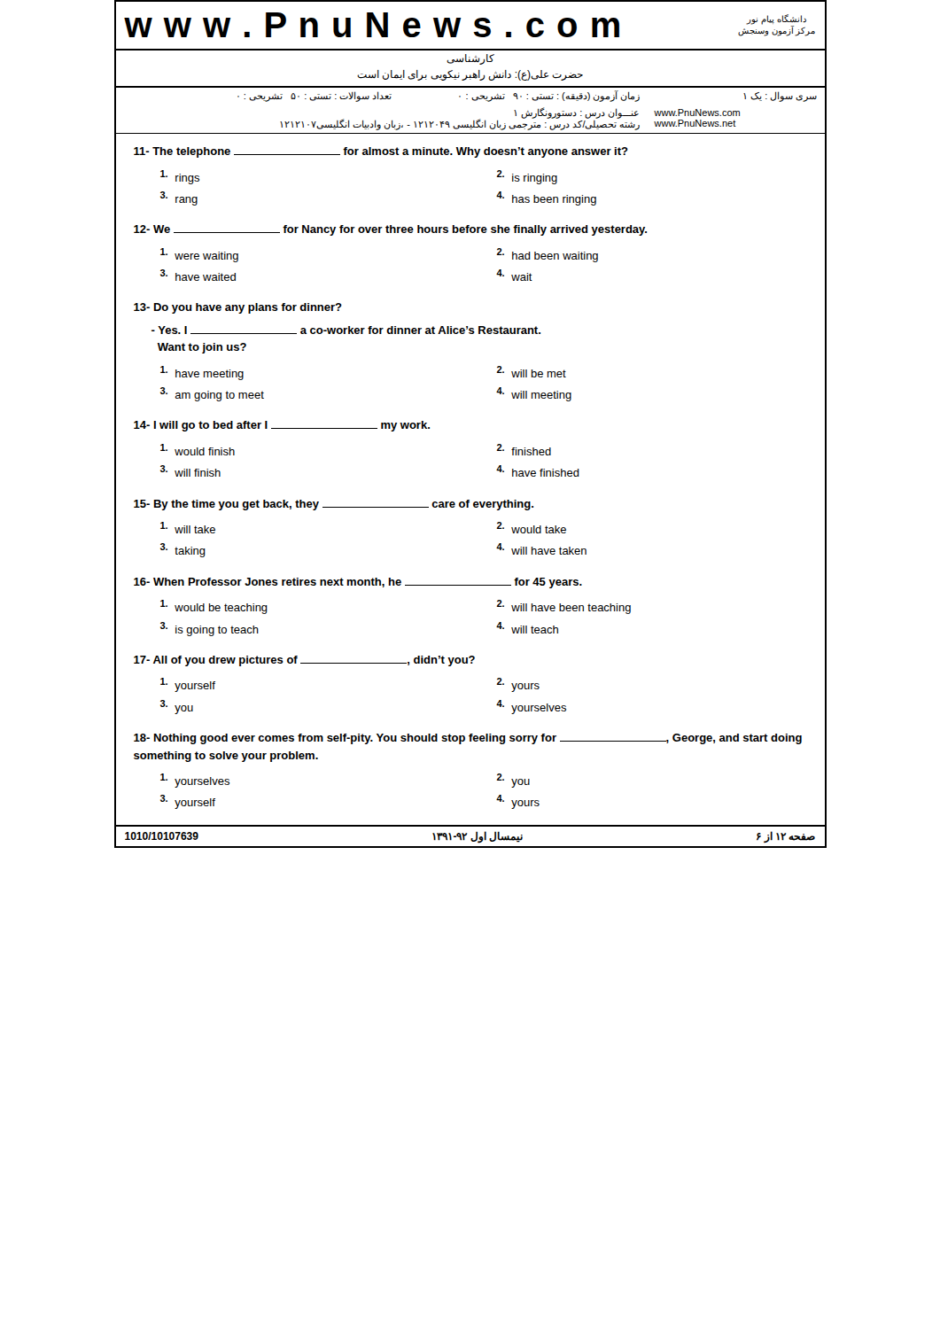w w w . P n u N e w s . c o m
دانشگاه پیام نور
مرکز آزمون وسنجش
کارشناسی
حضرت علی(ع): دانش راهبر نیکویی برای ایمان است
| سری سوال : یک ۱ | زمان آزمون (دقیقه) : تستی : ۹۰ تشریحی : ۰ | تعداد سوالات : تستی : ۵۰ تشریحی : ۰ |
| www.PnuNews.com www.PnuNews.net | عنـــوان درس : دستورونگارش ۱ رشته تحصیلی/کد درس : مترجمی زبان انگلیسی ۱۲۱۲۰۴۹ - ،زبان وادبیات انگلیسی۱۲۱۲۱۰۷ |
11- The telephone for almost a minute. Why doesn’t anyone answer it?
| 1. rings | 2. is ringing |
| 3. rang | 4. has been ringing |
12- We for Nancy for over three hours before she finally arrived yesterday.
| 1. were waiting | 2. had been waiting |
| 3. have waited | 4. wait |
13- Do you have any plans for dinner?
- Yes. I a co-worker for dinner at Alice’s Restaurant.
Want to join us?
| 1. have meeting | 2. will be met |
| 3. am going to meet | 4. will meeting |
14- I will go to bed after I my work.
| 1. would finish | 2. finished |
| 3. will finish | 4. have finished |
15- By the time you get back, they care of everything.
| 1. will take | 2. would take |
| 3. taking | 4. will have taken |
16- When Professor Jones retires next month, he for 45 years.
| 1. would be teaching | 2. will have been teaching |
| 3. is going to teach | 4. will teach |
17- All of you drew pictures of , didn’t you?
| 1. yourself | 2. yours |
| 3. you | 4. yourselves |
18- Nothing good ever comes from self-pity. You should stop feeling sorry for , George, and start doing something to solve your problem.
| 1. yourselves | 2. you |
| 3. yourself | 4. yours |
صفحه ۱۲ از ۶
نیمسال اول ۹۲-۱۳۹۱
1010/10107639